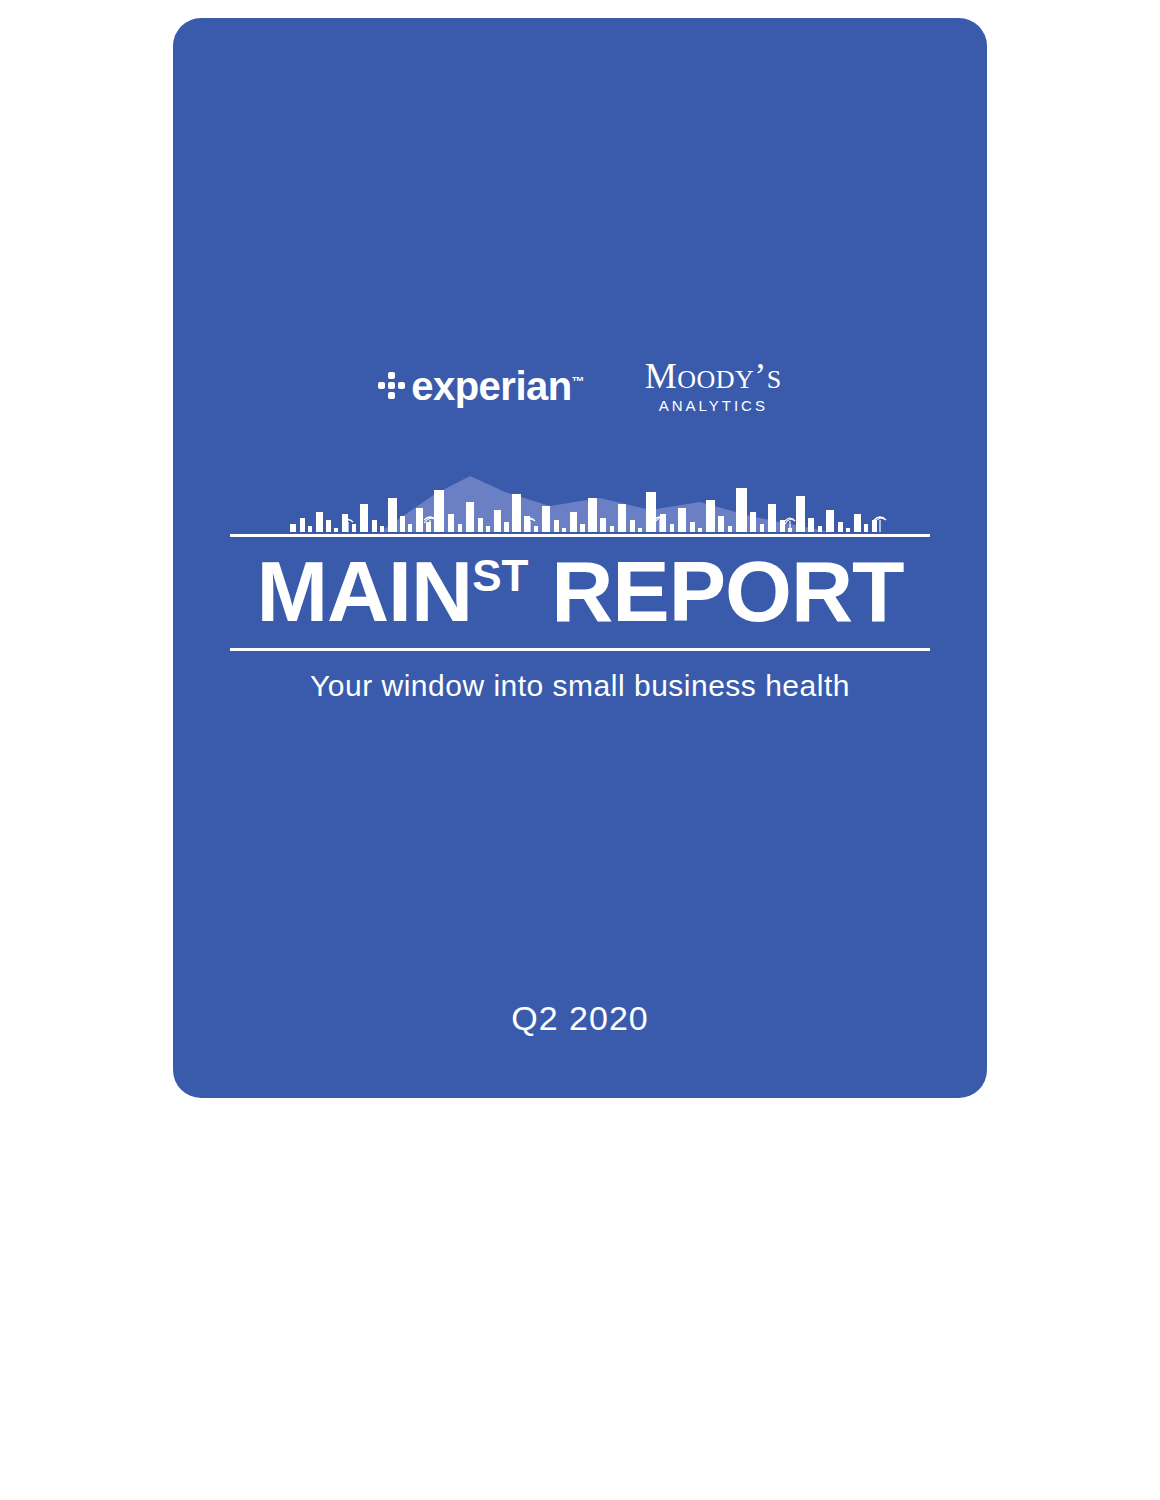experian™
MOODY’S
ANALYTICS
MAINST REPORT
Your window into small business health
Q2 2020